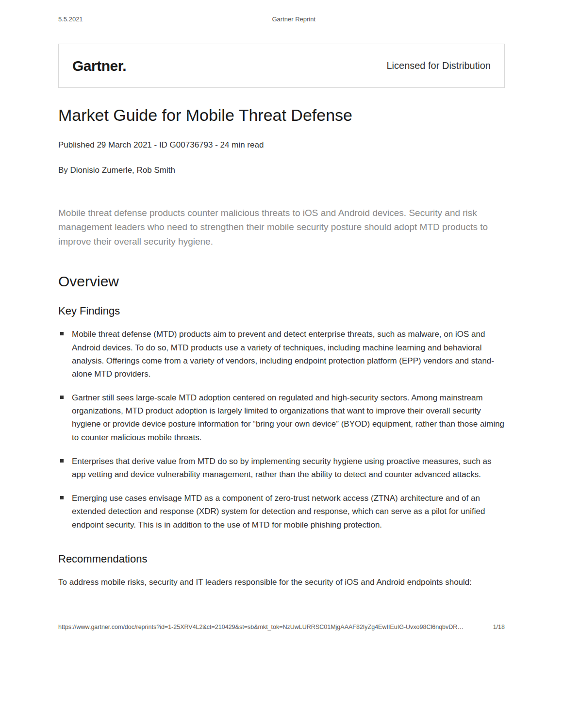5.5.2021 Gartner Reprint
Gartner.
Licensed for Distribution
Market Guide for Mobile Threat Defense
Published 29 March 2021 - ID G00736793 - 24 min read
By Dionisio Zumerle, Rob Smith
Mobile threat defense products counter malicious threats to iOS and Android devices. Security and risk management leaders who need to strengthen their mobile security posture should adopt MTD products to improve their overall security hygiene.
Overview
Key Findings
Mobile threat defense (MTD) products aim to prevent and detect enterprise threats, such as malware, on iOS and Android devices. To do so, MTD products use a variety of techniques, including machine learning and behavioral analysis. Offerings come from a variety of vendors, including endpoint protection platform (EPP) vendors and stand-alone MTD providers.
Gartner still sees large-scale MTD adoption centered on regulated and high-security sectors. Among mainstream organizations, MTD product adoption is largely limited to organizations that want to improve their overall security hygiene or provide device posture information for “bring your own device” (BYOD) equipment, rather than those aiming to counter malicious mobile threats.
Enterprises that derive value from MTD do so by implementing security hygiene using proactive measures, such as app vetting and device vulnerability management, rather than the ability to detect and counter advanced attacks.
Emerging use cases envisage MTD as a component of zero-trust network access (ZTNA) architecture and of an extended detection and response (XDR) system for detection and response, which can serve as a pilot for unified endpoint security. This is in addition to the use of MTD for mobile phishing protection.
Recommendations
To address mobile risks, security and IT leaders responsible for the security of iOS and Android endpoints should:
https://www.gartner.com/doc/reprints?id=1-25XRV4L2&ct=210429&st=sb&mkt_tok=NzUwLURRSC01MjgAAAF82IyZg4EwIIEuIG-Uvxo98Cl6nqbvDR… 1/18